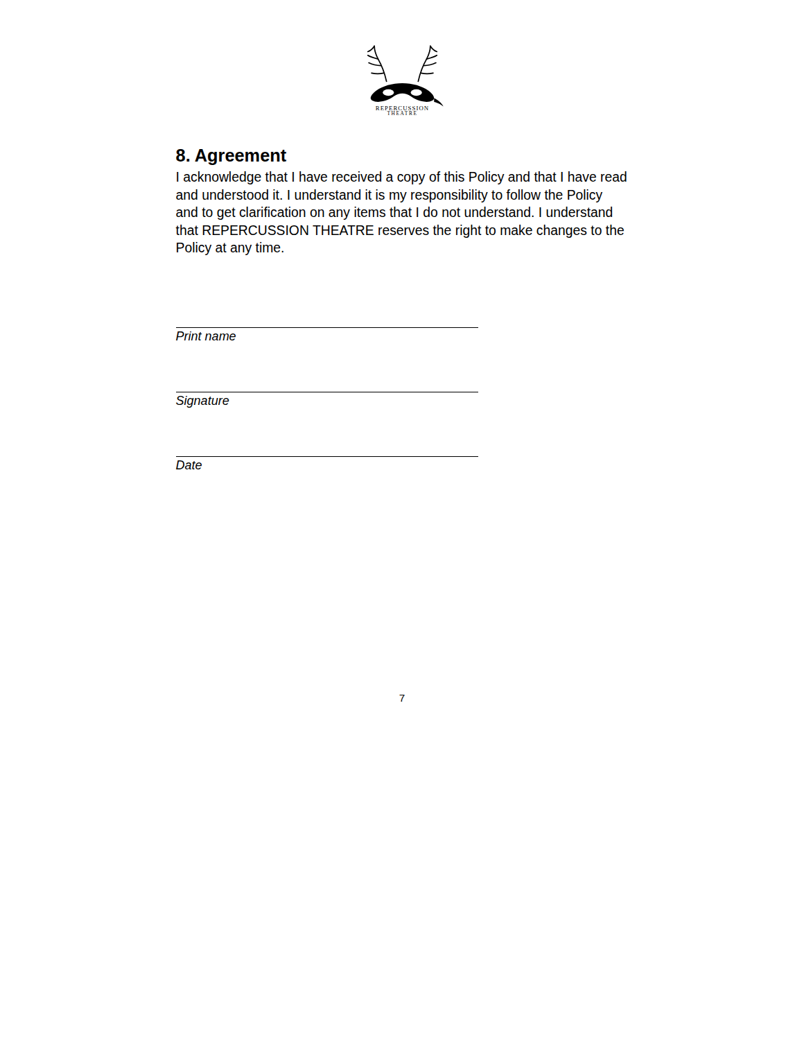8. Agreement
I acknowledge that I have received a copy of this Policy and that I have read and understood it. I understand it is my responsibility to follow the Policy and to get clarification on any items that I do not understand. I understand that REPERCUSSION THEATRE reserves the right to make changes to the Policy at any time.
Print name
Signature
Date
7